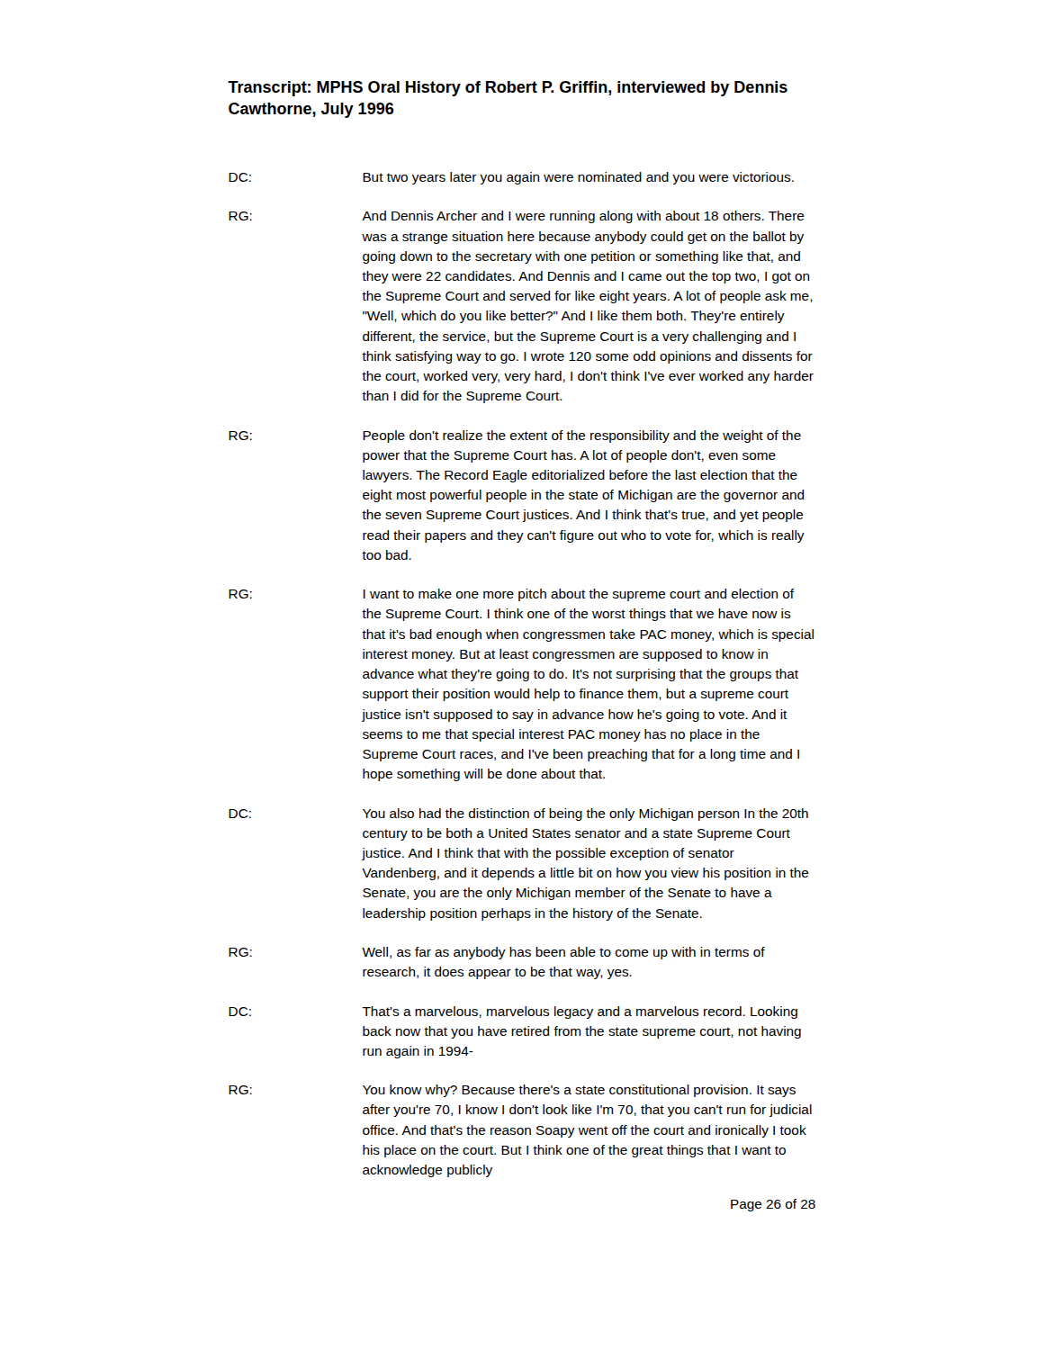Transcript: MPHS Oral History of Robert P. Griffin, interviewed by Dennis Cawthorne, July 1996
| DC: | But two years later you again were nominated and you were victorious. |
| RG: | And Dennis Archer and I were running along with about 18 others. There was a strange situation here because anybody could get on the ballot by going down to the secretary with one petition or something like that, and they were 22 candidates. And Dennis and I came out the top two, I got on the Supreme Court and served for like eight years. A lot of people ask me, "Well, which do you like better?" And I like them both. They're entirely different, the service, but the Supreme Court is a very challenging and I think satisfying way to go. I wrote 120 some odd opinions and dissents for the court, worked very, very hard, I don't think I've ever worked any harder than I did for the Supreme Court. |
| RG: | People don't realize the extent of the responsibility and the weight of the power that the Supreme Court has. A lot of people don't, even some lawyers. The Record Eagle editorialized before the last election that the eight most powerful people in the state of Michigan are the governor and the seven Supreme Court justices. And I think that's true, and yet people read their papers and they can't figure out who to vote for, which is really too bad. |
| RG: | I want to make one more pitch about the supreme court and election of the Supreme Court. I think one of the worst things that we have now is that it's bad enough when congressmen take PAC money, which is special interest money. But at least congressmen are supposed to know in advance what they're going to do. It's not surprising that the groups that support their position would help to finance them, but a supreme court justice isn't supposed to say in advance how he's going to vote. And it seems to me that special interest PAC money has no place in the Supreme Court races, and I've been preaching that for a long time and I hope something will be done about that. |
| DC: | You also had the distinction of being the only Michigan person In the 20th century to be both a United States senator and a state Supreme Court justice. And I think that with the possible exception of senator Vandenberg, and it depends a little bit on how you view his position in the Senate, you are the only Michigan member of the Senate to have a leadership position perhaps in the history of the Senate. |
| RG: | Well, as far as anybody has been able to come up with in terms of research, it does appear to be that way, yes. |
| DC: | That's a marvelous, marvelous legacy and a marvelous record. Looking back now that you have retired from the state supreme court, not having run again in 1994- |
| RG: | You know why? Because there's a state constitutional provision. It says after you're 70, I know I don't look like I'm 70, that you can't run for judicial office. And that's the reason Soapy went off the court and ironically I took his place on the court. But I think one of the great things that I want to acknowledge publicly |
Page 26 of 28